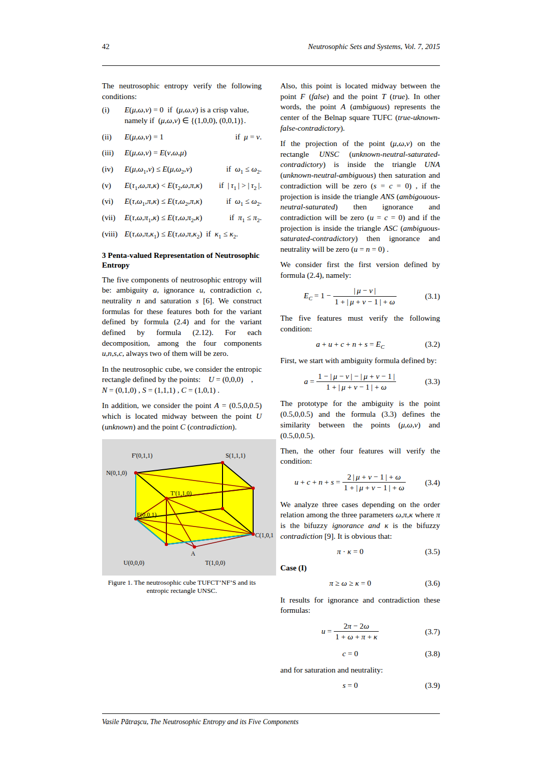42
Neutrosophic Sets and Systems, Vol. 7, 2015
The neutrosophic entropy verify the following conditions:
(i) E(μ,ω,ν) = 0 if (μ,ω,ν) is a crisp value, namely if (μ,ω,ν) ∈ {(1,0,0), (0,0,1)}.
(ii) E(μ,ω,ν) = 1 if μ = ν.
(iii) E(μ,ω,ν) = E(ν,ω,μ)
(iv) E(μ,ω1,ν) ≤ E(μ,ω2,ν) if ω1 ≤ ω2.
(v) E(τ1,ω,π,κ) < E(τ2,ω,π,κ) if | τ1 | > | τ2 |.
(vi) E(τ,ω1,π,κ) ≤ E(τ,ω2,π,κ) if ω1 ≤ ω2.
(vii) E(τ,ω,π1,κ) ≤ E(τ,ω,π2,κ) if π1 ≤ π2.
(viii) E(τ,ω,π,κ1) ≤ E(τ,ω,π,κ2) if κ1 ≤ κ2.
3 Penta-valued Representation of Neutrosophic Entropy
The five components of neutrosophic entropy will be: ambiguity a, ignorance u, contradiction c, neutrality n and saturation s [6]. We construct formulas for these features both for the variant defined by formula (2.4) and for the variant defined by formula (2.12). For each decomposition, among the four components u,n,s,c, always two of them will be zero.
In the neutrosophic cube, we consider the entropic rectangle defined by the points: U = (0,0,0) ,
N = (0,1,0) , S = (1,1,1) , C = (1,0,1) .
In addition, we consider the point A = (0.5,0,0.5) which is located midway between the point U (unknown) and the point C (contradiction).
F'(0,1,1) S(1,1,1) N(0,1,0) T'(1,1,0) F(0,0,1) C(1,0,1) A U(0,0,0) T(1,0,0)
Figure 1. The neutrosophic cube TUFCT’NF’S and its entropic rectangle UNSC.
Also, this point is located midway between the point F (false) and the point T (true). In other words, the point A (ambiguous) represents the center of the Belnap square TUFC (true-uknown-false-contradictory).
If the projection of the point (μ,ω,ν) on the rectangle UNSC (unknown-neutral-saturated-contradictory) is inside the triangle UNA (unknown-neutral-ambiguous) then saturation and contradiction will be zero (s = c = 0) , if the projection is inside the triangle ANS (ambigouous-neutral-saturated) then ignorance and contradiction will be zero (u = c = 0) and if the projection is inside the triangle ASC (ambiguous-saturated-contradictory) then ignorance and neutrality will be zero (u = n = 0) .
We consider first the first version defined by formula (2.4), namely:
EC = 1 − | μ − ν | 1 + | μ + ν − 1 | + ω
(3.1)
The five features must verify the following condition:
a + u + c + n + s = EC
(3.2)
First, we start with ambiguity formula defined by:
a = 1 − | μ − ν | − | μ + ν − 1 | 1 + | μ + ν − 1 | + ω
(3.3)
The prototype for the ambiguity is the point (0.5,0,0.5) and the formula (3.3) defines the similarity between the points (μ,ω,ν) and (0.5,0,0.5).
Then, the other four features will verify the condition:
u + c + n + s = 2 | μ + ν − 1 | + ω 1 + | μ + ν − 1 | + ω
(3.4)
We analyze three cases depending on the order relation among the three parameters ω,π,κ where π is the bifuzzy ignorance and κ is the bifuzzy contradiction [9]. It is obvious that:
π · κ = 0
(3.5)
Case (I)
π ≥ ω ≥ κ = 0
(3.6)
It results for ignorance and contradiction these formulas:
u = 2π − 2ω 1 + ω + π + κ
(3.7)
c = 0
(3.8)
and for saturation and neutrality:
s = 0
(3.9)
Vasile Pătraşcu, The Neutrosophic Entropy and its Five Components